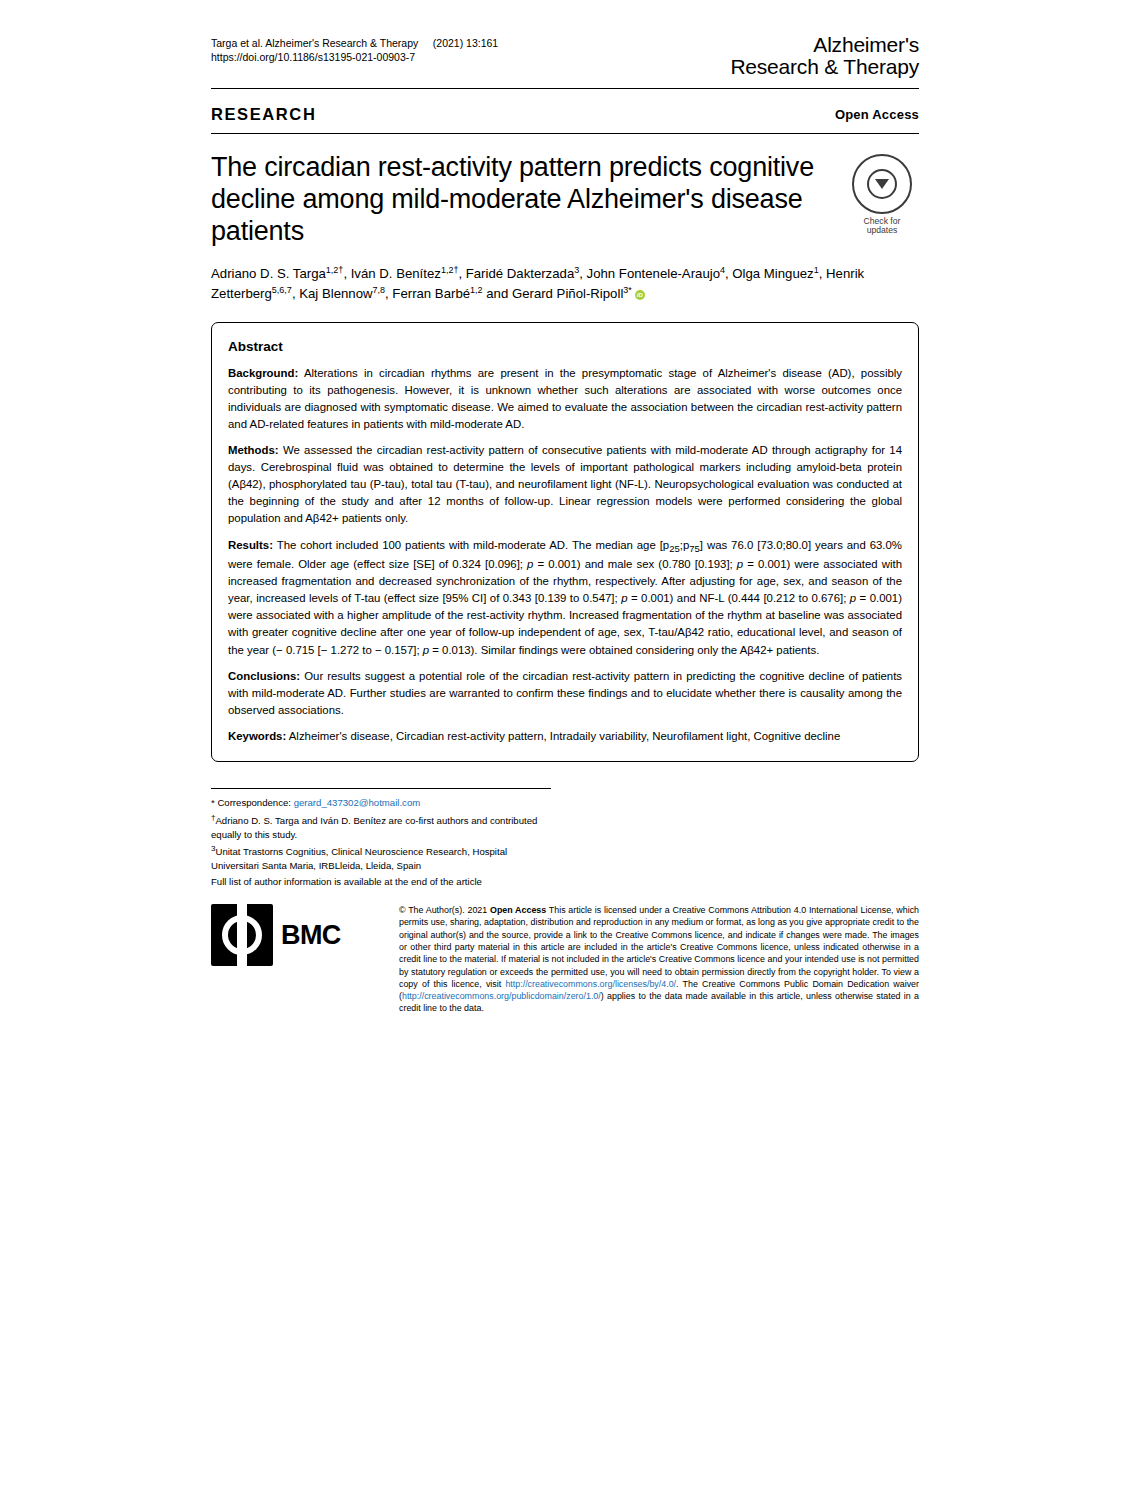Targa et al. Alzheimer's Research & Therapy (2021) 13:161
https://doi.org/10.1186/s13195-021-00903-7
Alzheimer's
Research & Therapy
RESEARCH
Open Access
The circadian rest-activity pattern predicts cognitive decline among mild-moderate Alzheimer's disease patients
Check for
updates
Adriano D. S. Targa1,2†, Iván D. Benítez1,2†, Faridé Dakterzada3, John Fontenele-Araujo4, Olga Minguez1, Henrik Zetterberg5,6,7, Kaj Blennow7,8, Ferran Barbé1,2 and Gerard Piñol-Ripoll3*
Abstract
Background: Alterations in circadian rhythms are present in the presymptomatic stage of Alzheimer's disease (AD), possibly contributing to its pathogenesis. However, it is unknown whether such alterations are associated with worse outcomes once individuals are diagnosed with symptomatic disease. We aimed to evaluate the association between the circadian rest-activity pattern and AD-related features in patients with mild-moderate AD.
Methods: We assessed the circadian rest-activity pattern of consecutive patients with mild-moderate AD through actigraphy for 14 days. Cerebrospinal fluid was obtained to determine the levels of important pathological markers including amyloid-beta protein (Aβ42), phosphorylated tau (P-tau), total tau (T-tau), and neurofilament light (NF-L). Neuropsychological evaluation was conducted at the beginning of the study and after 12 months of follow-up. Linear regression models were performed considering the global population and Aβ42+ patients only.
Results: The cohort included 100 patients with mild-moderate AD. The median age [p25;p75] was 76.0 [73.0;80.0] years and 63.0% were female. Older age (effect size [SE] of 0.324 [0.096]; p = 0.001) and male sex (0.780 [0.193]; p = 0.001) were associated with increased fragmentation and decreased synchronization of the rhythm, respectively. After adjusting for age, sex, and season of the year, increased levels of T-tau (effect size [95% CI] of 0.343 [0.139 to 0.547]; p = 0.001) and NF-L (0.444 [0.212 to 0.676]; p = 0.001) were associated with a higher amplitude of the rest-activity rhythm. Increased fragmentation of the rhythm at baseline was associated with greater cognitive decline after one year of follow-up independent of age, sex, T-tau/Aβ42 ratio, educational level, and season of the year (− 0.715 [− 1.272 to − 0.157]; p = 0.013). Similar findings were obtained considering only the Aβ42+ patients.
Conclusions: Our results suggest a potential role of the circadian rest-activity pattern in predicting the cognitive decline of patients with mild-moderate AD. Further studies are warranted to confirm these findings and to elucidate whether there is causality among the observed associations.
Keywords: Alzheimer's disease, Circadian rest-activity pattern, Intradaily variability, Neurofilament light, Cognitive decline
* Correspondence: gerard_437302@hotmail.com
†Adriano D. S. Targa and Iván D. Benítez are co-first authors and contributed equally to this study.
3Unitat Trastorns Cognitius, Clinical Neuroscience Research, Hospital Universitari Santa Maria, IRBLleida, Lleida, Spain
Full list of author information is available at the end of the article
BMC
© The Author(s). 2021 Open Access This article is licensed under a Creative Commons Attribution 4.0 International License, which permits use, sharing, adaptation, distribution and reproduction in any medium or format, as long as you give appropriate credit to the original author(s) and the source, provide a link to the Creative Commons licence, and indicate if changes were made. The images or other third party material in this article are included in the article's Creative Commons licence, unless indicated otherwise in a credit line to the material. If material is not included in the article's Creative Commons licence and your intended use is not permitted by statutory regulation or exceeds the permitted use, you will need to obtain permission directly from the copyright holder. To view a copy of this licence, visit http://creativecommons.org/licenses/by/4.0/. The Creative Commons Public Domain Dedication waiver (http://creativecommons.org/publicdomain/zero/1.0/) applies to the data made available in this article, unless otherwise stated in a credit line to the data.